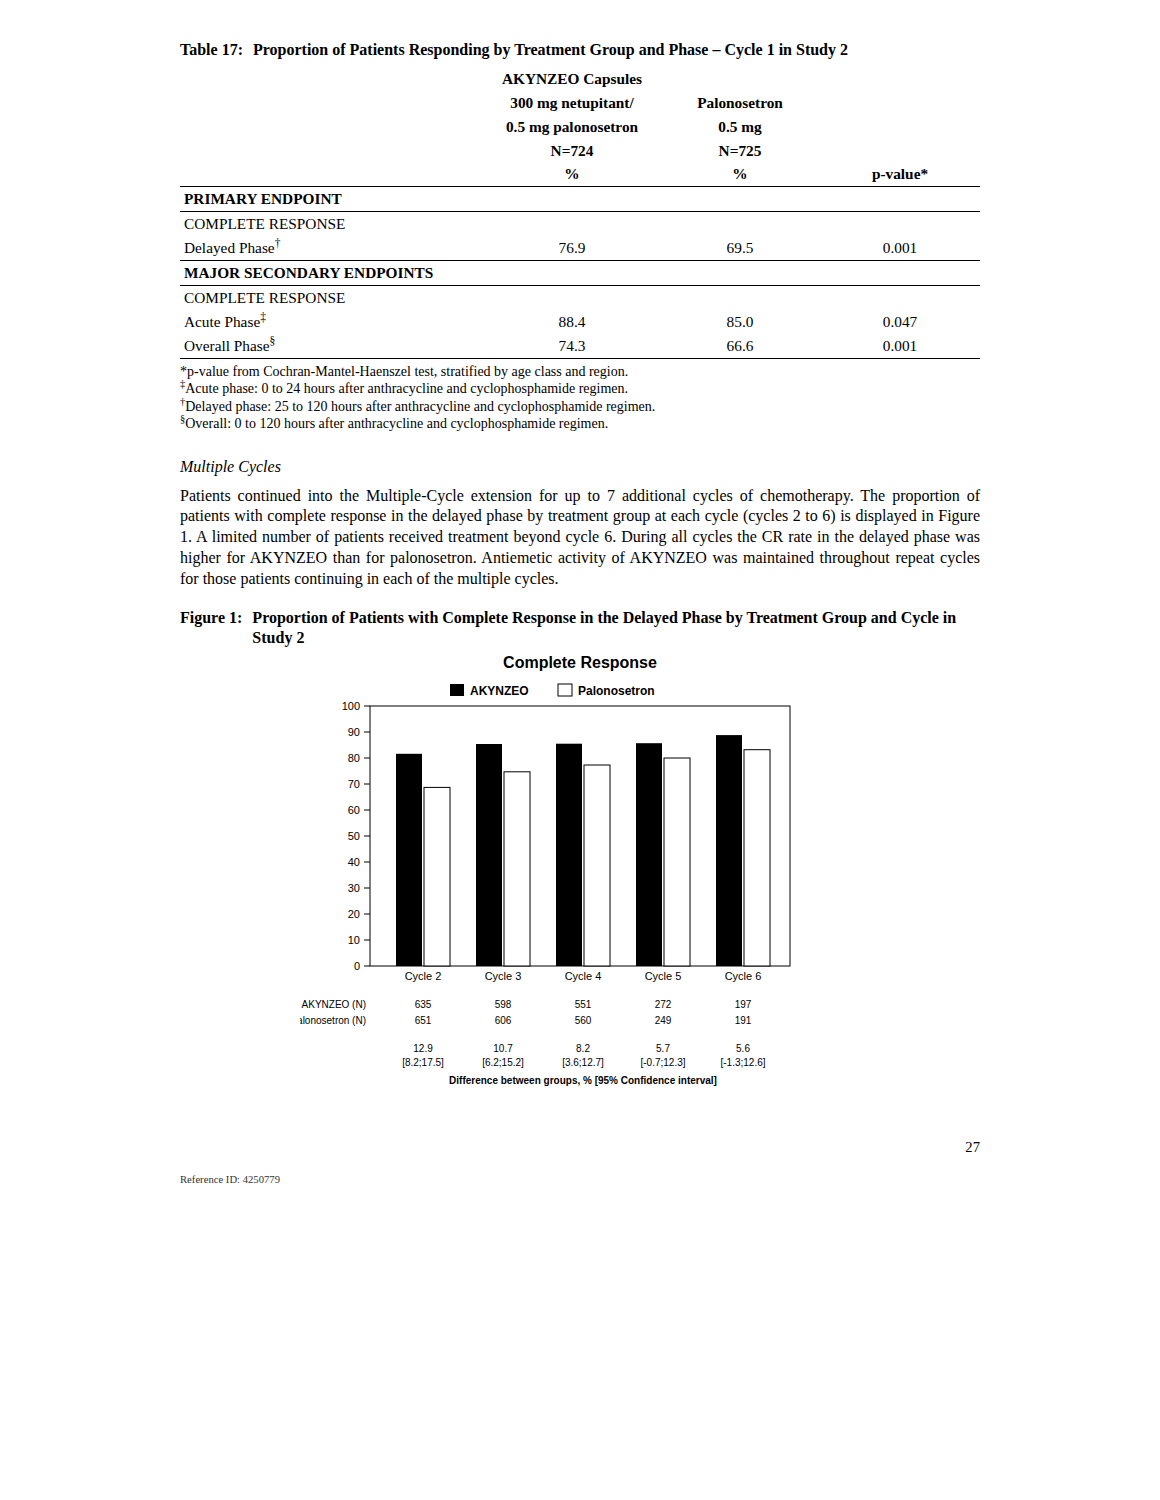Table 17: Proportion of Patients Responding by Treatment Group and Phase – Cycle 1 in Study 2
| | AKYNZEO Capsules | | |
| --- | --- | --- | --- |
| | 300 mg netupitant/ | Palonosetron | |
| | 0.5 mg palonosetron | 0.5 mg | |
| | N=724 | N=725 | |
| | % | % | p-value* |
| PRIMARY ENDPOINT | | | |
| COMPLETE RESPONSE | | | |
| Delayed Phase † | 76.9 | 69.5 | 0.001 |
| MAJOR SECONDARY ENDPOINTS | | | |
| COMPLETE RESPONSE | | | |
| Acute Phase ‡ | 88.4 | 85.0 | 0.047 |
| Overall Phase § | 74.3 | 66.6 | 0.001 |
*p-value from Cochran-Mantel-Haenszel test, stratified by age class and region.
‡Acute phase: 0 to 24 hours after anthracycline and cyclophosphamide regimen.
†Delayed phase: 25 to 120 hours after anthracycline and cyclophosphamide regimen.
§Overall: 0 to 120 hours after anthracycline and cyclophosphamide regimen.
Multiple Cycles
Patients continued into the Multiple-Cycle extension for up to 7 additional cycles of chemotherapy. The proportion of patients with complete response in the delayed phase by treatment group at each cycle (cycles 2 to 6) is displayed in Figure 1. A limited number of patients received treatment beyond cycle 6. During all cycles the CR rate in the delayed phase was higher for AKYNZEO than for palonosetron. Antiemetic activity of AKYNZEO was maintained throughout repeat cycles for those patients continuing in each of the multiple cycles.
Figure 1: Proportion of Patients with Complete Response in the Delayed Phase by Treatment Group and Cycle in Study 2
Complete Response
AKYNZEO Palonosetron 0 10 20 30 40 50 60 70 80 90 100 Cycle 2 Cycle 3 Cycle 4 Cycle 5 Cycle 6 AKYNZEO (N) Palonosetron (N) 635 598 551 272 197 651 606 560 249 191 12.9 10.7 8.2 5.7 5.6 [8.2;17.5] [6.2;15.2] [3.6;12.7] [-0.7;12.3] [-1.3;12.6] Difference between groups, % [95% Confidence interval]
27
Reference ID: 4250779